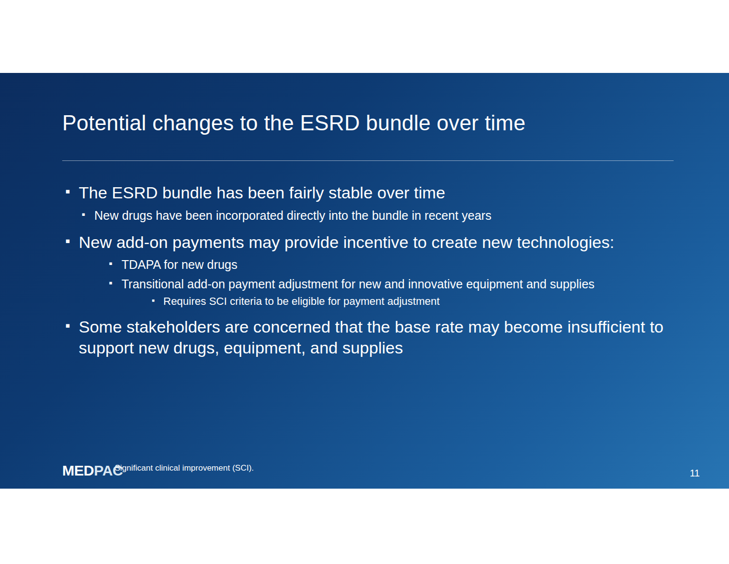Potential changes to the ESRD bundle over time
The ESRD bundle has been fairly stable over time
New drugs have been incorporated directly into the bundle in recent years
New add-on payments may provide incentive to create new technologies:
TDAPA for new drugs
Transitional add-on payment adjustment for new and innovative equipment and supplies
Requires SCI criteria to be eligible for payment adjustment
Some stakeholders are concerned that the base rate may become insufficient to support new drugs, equipment, and supplies
MEDPAC
Significant clinical improvement (SCI).
11